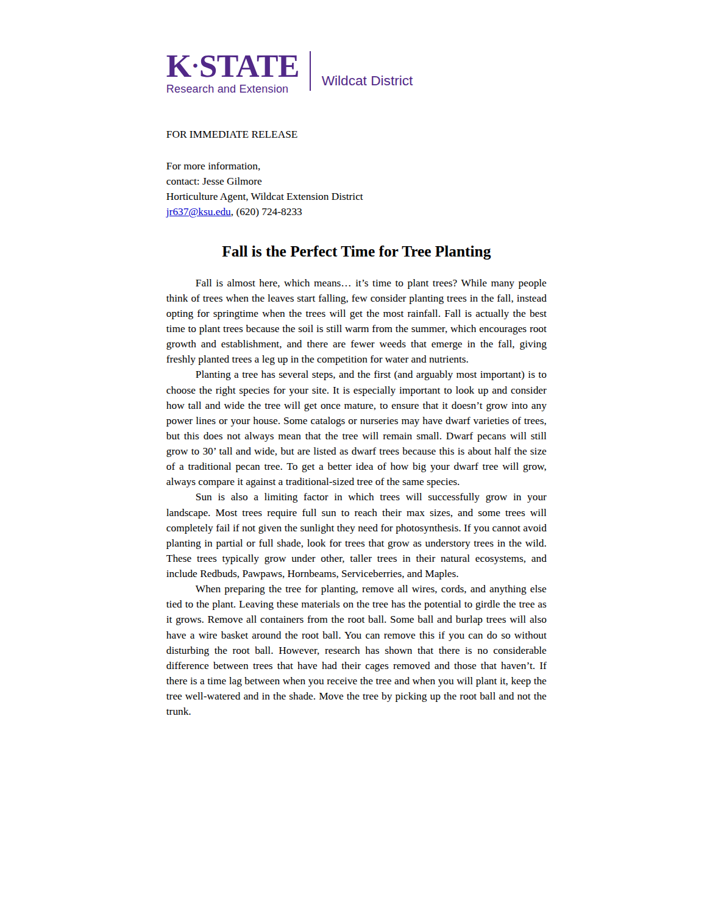K·STATE Research and Extension
Wildcat District
FOR IMMEDIATE RELEASE
For more information,
contact: Jesse Gilmore
Horticulture Agent, Wildcat Extension District
jr637@ksu.edu, (620) 724-8233
Fall is the Perfect Time for Tree Planting
Fall is almost here, which means… it’s time to plant trees? While many people think of trees when the leaves start falling, few consider planting trees in the fall, instead opting for springtime when the trees will get the most rainfall. Fall is actually the best time to plant trees because the soil is still warm from the summer, which encourages root growth and establishment, and there are fewer weeds that emerge in the fall, giving freshly planted trees a leg up in the competition for water and nutrients.
Planting a tree has several steps, and the first (and arguably most important) is to choose the right species for your site. It is especially important to look up and consider how tall and wide the tree will get once mature, to ensure that it doesn’t grow into any power lines or your house. Some catalogs or nurseries may have dwarf varieties of trees, but this does not always mean that the tree will remain small. Dwarf pecans will still grow to 30’ tall and wide, but are listed as dwarf trees because this is about half the size of a traditional pecan tree. To get a better idea of how big your dwarf tree will grow, always compare it against a traditional-sized tree of the same species.
Sun is also a limiting factor in which trees will successfully grow in your landscape. Most trees require full sun to reach their max sizes, and some trees will completely fail if not given the sunlight they need for photosynthesis. If you cannot avoid planting in partial or full shade, look for trees that grow as understory trees in the wild. These trees typically grow under other, taller trees in their natural ecosystems, and include Redbuds, Pawpaws, Hornbeams, Serviceberries, and Maples.
When preparing the tree for planting, remove all wires, cords, and anything else tied to the plant. Leaving these materials on the tree has the potential to girdle the tree as it grows. Remove all containers from the root ball. Some ball and burlap trees will also have a wire basket around the root ball. You can remove this if you can do so without disturbing the root ball. However, research has shown that there is no considerable difference between trees that have had their cages removed and those that haven’t. If there is a time lag between when you receive the tree and when you will plant it, keep the tree well-watered and in the shade. Move the tree by picking up the root ball and not the trunk.